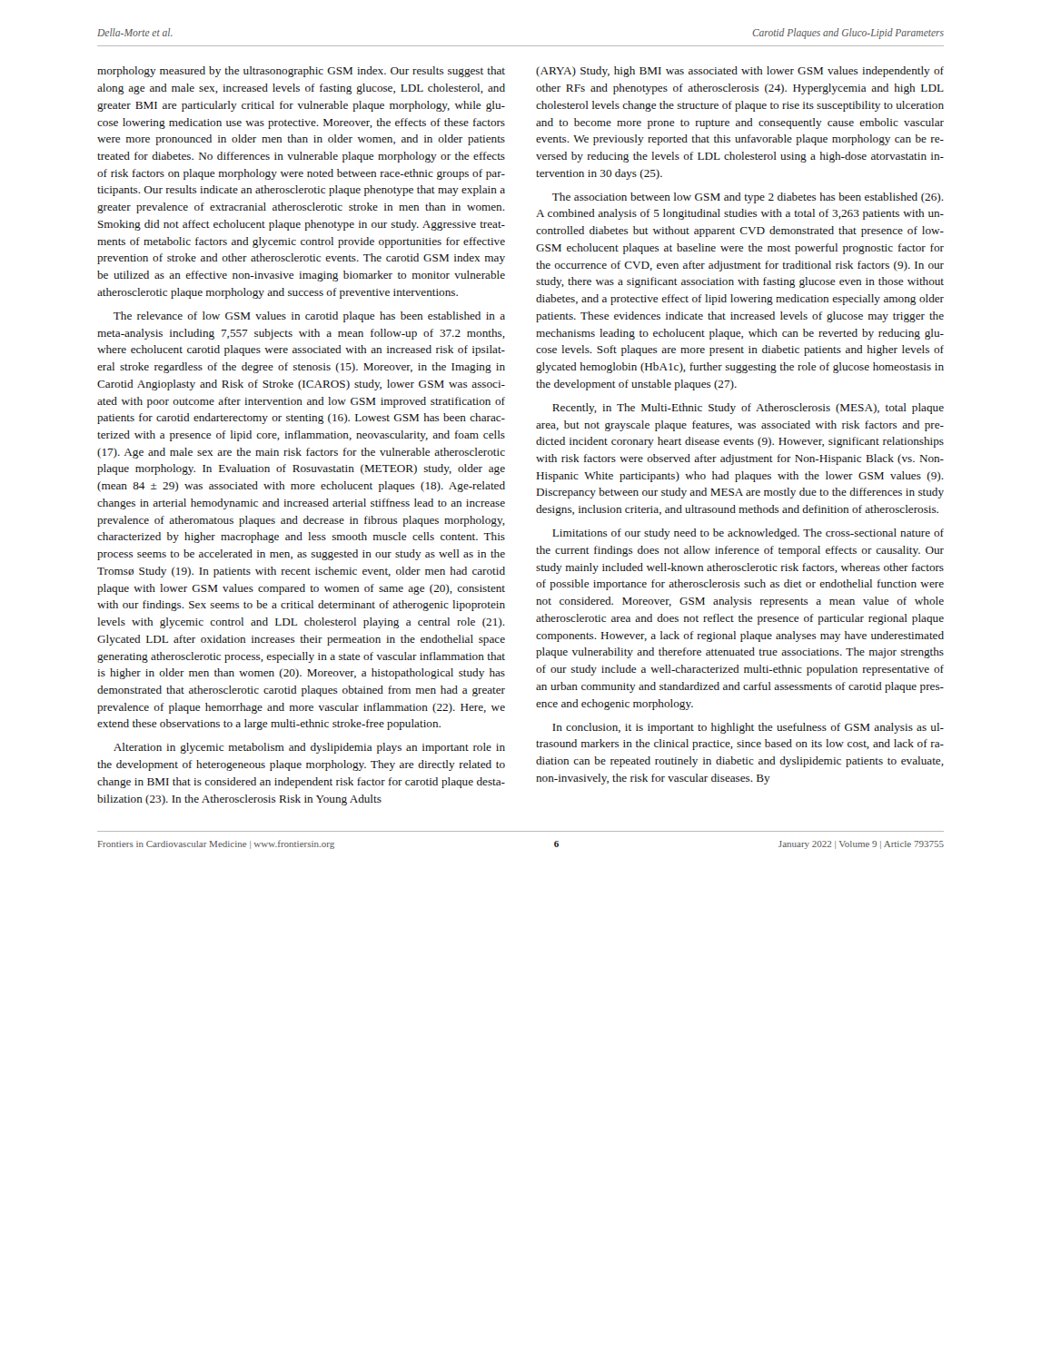Della-Morte et al.
Carotid Plaques and Gluco-Lipid Parameters
morphology measured by the ultrasonographic GSM index. Our results suggest that along age and male sex, increased levels of fasting glucose, LDL cholesterol, and greater BMI are particularly critical for vulnerable plaque morphology, while glucose lowering medication use was protective. Moreover, the effects of these factors were more pronounced in older men than in older women, and in older patients treated for diabetes. No differences in vulnerable plaque morphology or the effects of risk factors on plaque morphology were noted between race-ethnic groups of participants. Our results indicate an atherosclerotic plaque phenotype that may explain a greater prevalence of extracranial atherosclerotic stroke in men than in women. Smoking did not affect echolucent plaque phenotype in our study. Aggressive treatments of metabolic factors and glycemic control provide opportunities for effective prevention of stroke and other atherosclerotic events. The carotid GSM index may be utilized as an effective non-invasive imaging biomarker to monitor vulnerable atherosclerotic plaque morphology and success of preventive interventions.
The relevance of low GSM values in carotid plaque has been established in a meta-analysis including 7,557 subjects with a mean follow-up of 37.2 months, where echolucent carotid plaques were associated with an increased risk of ipsilateral stroke regardless of the degree of stenosis (15). Moreover, in the Imaging in Carotid Angioplasty and Risk of Stroke (ICAROS) study, lower GSM was associated with poor outcome after intervention and low GSM improved stratification of patients for carotid endarterectomy or stenting (16). Lowest GSM has been characterized with a presence of lipid core, inflammation, neovascularity, and foam cells (17). Age and male sex are the main risk factors for the vulnerable atherosclerotic plaque morphology. In Evaluation of Rosuvastatin (METEOR) study, older age (mean 84 ± 29) was associated with more echolucent plaques (18). Age-related changes in arterial hemodynamic and increased arterial stiffness lead to an increase prevalence of atheromatous plaques and decrease in fibrous plaques morphology, characterized by higher macrophage and less smooth muscle cells content. This process seems to be accelerated in men, as suggested in our study as well as in the Tromsø Study (19). In patients with recent ischemic event, older men had carotid plaque with lower GSM values compared to women of same age (20), consistent with our findings. Sex seems to be a critical determinant of atherogenic lipoprotein levels with glycemic control and LDL cholesterol playing a central role (21). Glycated LDL after oxidation increases their permeation in the endothelial space generating atherosclerotic process, especially in a state of vascular inflammation that is higher in older men than women (20). Moreover, a histopathological study has demonstrated that atherosclerotic carotid plaques obtained from men had a greater prevalence of plaque hemorrhage and more vascular inflammation (22). Here, we extend these observations to a large multi-ethnic stroke-free population.
Alteration in glycemic metabolism and dyslipidemia plays an important role in the development of heterogeneous plaque morphology. They are directly related to change in BMI that is considered an independent risk factor for carotid plaque destabilization (23). In the Atherosclerosis Risk in Young Adults
(ARYA) Study, high BMI was associated with lower GSM values independently of other RFs and phenotypes of atherosclerosis (24). Hyperglycemia and high LDL cholesterol levels change the structure of plaque to rise its susceptibility to ulceration and to become more prone to rupture and consequently cause embolic vascular events. We previously reported that this unfavorable plaque morphology can be reversed by reducing the levels of LDL cholesterol using a high-dose atorvastatin intervention in 30 days (25).
The association between low GSM and type 2 diabetes has been established (26). A combined analysis of 5 longitudinal studies with a total of 3,263 patients with uncontrolled diabetes but without apparent CVD demonstrated that presence of low-GSM echolucent plaques at baseline were the most powerful prognostic factor for the occurrence of CVD, even after adjustment for traditional risk factors (9). In our study, there was a significant association with fasting glucose even in those without diabetes, and a protective effect of lipid lowering medication especially among older patients. These evidences indicate that increased levels of glucose may trigger the mechanisms leading to echolucent plaque, which can be reverted by reducing glucose levels. Soft plaques are more present in diabetic patients and higher levels of glycated hemoglobin (HbA1c), further suggesting the role of glucose homeostasis in the development of unstable plaques (27).
Recently, in The Multi-Ethnic Study of Atherosclerosis (MESA), total plaque area, but not grayscale plaque features, was associated with risk factors and predicted incident coronary heart disease events (9). However, significant relationships with risk factors were observed after adjustment for Non-Hispanic Black (vs. Non-Hispanic White participants) who had plaques with the lower GSM values (9). Discrepancy between our study and MESA are mostly due to the differences in study designs, inclusion criteria, and ultrasound methods and definition of atherosclerosis.
Limitations of our study need to be acknowledged. The cross-sectional nature of the current findings does not allow inference of temporal effects or causality. Our study mainly included well-known atherosclerotic risk factors, whereas other factors of possible importance for atherosclerosis such as diet or endothelial function were not considered. Moreover, GSM analysis represents a mean value of whole atherosclerotic area and does not reflect the presence of particular regional plaque components. However, a lack of regional plaque analyses may have underestimated plaque vulnerability and therefore attenuated true associations. The major strengths of our study include a well-characterized multi-ethnic population representative of an urban community and standardized and carful assessments of carotid plaque presence and echogenic morphology.
In conclusion, it is important to highlight the usefulness of GSM analysis as ultrasound markers in the clinical practice, since based on its low cost, and lack of radiation can be repeated routinely in diabetic and dyslipidemic patients to evaluate, non-invasively, the risk for vascular diseases. By
Frontiers in Cardiovascular Medicine | www.frontiersin.org
6
January 2022 | Volume 9 | Article 793755